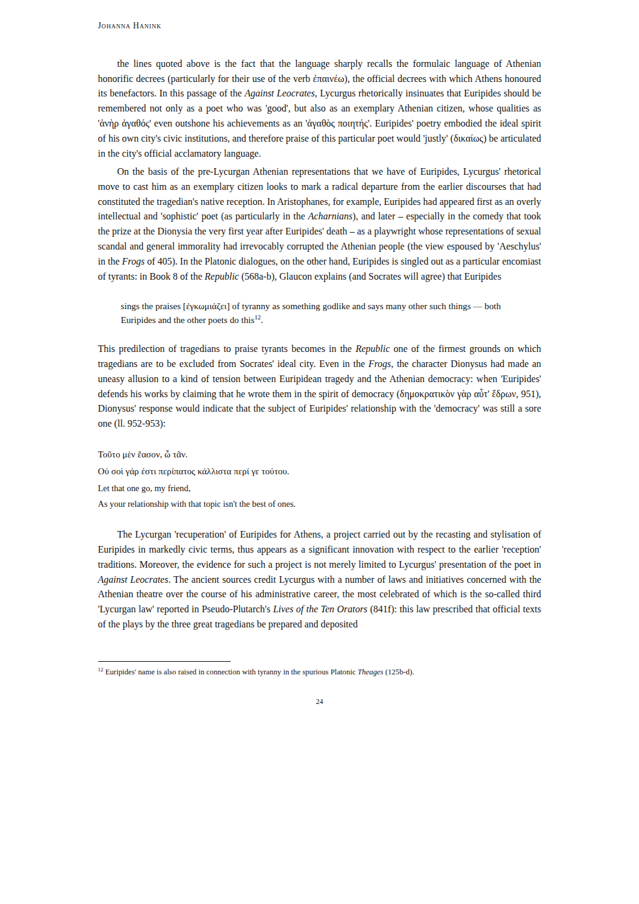Johanna Hanink
the lines quoted above is the fact that the language sharply recalls the formulaic language of Athenian honorific decrees (particularly for their use of the verb ἐπαινέω), the official decrees with which Athens honoured its benefactors. In this passage of the Against Leocrates, Lycurgus rhetorically insinuates that Euripides should be remembered not only as a poet who was 'good', but also as an exemplary Athenian citizen, whose qualities as 'ἀνὴρ ἀγαθός' even outshone his achievements as an 'ἀγαθὸς ποιητής'. Euripides' poetry embodied the ideal spirit of his own city's civic institutions, and therefore praise of this particular poet would 'justly' (δικαίως) be articulated in the city's official acclamatory language.
On the basis of the pre-Lycurgan Athenian representations that we have of Euripides, Lycurgus' rhetorical move to cast him as an exemplary citizen looks to mark a radical departure from the earlier discourses that had constituted the tragedian's native reception. In Aristophanes, for example, Euripides had appeared first as an overly intellectual and 'sophistic' poet (as particularly in the Acharnians), and later – especially in the comedy that took the prize at the Dionysia the very first year after Euripides' death – as a playwright whose representations of sexual scandal and general immorality had irrevocably corrupted the Athenian people (the view espoused by 'Aeschylus' in the Frogs of 405). In the Platonic dialogues, on the other hand, Euripides is singled out as a particular encomiast of tyrants: in Book 8 of the Republic (568a-b), Glaucon explains (and Socrates will agree) that Euripides
sings the praises [ἐγκωμιάζει] of tyranny as something godlike and says many other such things — both Euripides and the other poets do this12.
This predilection of tragedians to praise tyrants becomes in the Republic one of the firmest grounds on which tragedians are to be excluded from Socrates' ideal city. Even in the Frogs, the character Dionysus had made an uneasy allusion to a kind of tension between Euripidean tragedy and the Athenian democracy: when 'Euripides' defends his works by claiming that he wrote them in the spirit of democracy (δημοκρατικὸν γὰρ αὖτ' ἔδρων, 951), Dionysus' response would indicate that the subject of Euripides' relationship with the 'democracy' was still a sore one (ll. 952-953):
Τοῦτο μὲν ἔασον, ὦ τᾶν.
Οὐ σοὶ γάρ ἐστι περίπατος κάλλιστα περί γε τούτου.
Let that one go, my friend,
As your relationship with that topic isn't the best of ones.
The Lycurgan 'recuperation' of Euripides for Athens, a project carried out by the recasting and stylisation of Euripides in markedly civic terms, thus appears as a significant innovation with respect to the earlier 'reception' traditions. Moreover, the evidence for such a project is not merely limited to Lycurgus' presentation of the poet in Against Leocrates. The ancient sources credit Lycurgus with a number of laws and initiatives concerned with the Athenian theatre over the course of his administrative career, the most celebrated of which is the so-called third 'Lycurgan law' reported in Pseudo-Plutarch's Lives of the Ten Orators (841f): this law prescribed that official texts of the plays by the three great tragedians be prepared and deposited
12 Euripides' name is also raised in connection with tyranny in the spurious Platonic Theages (125b-d).
24